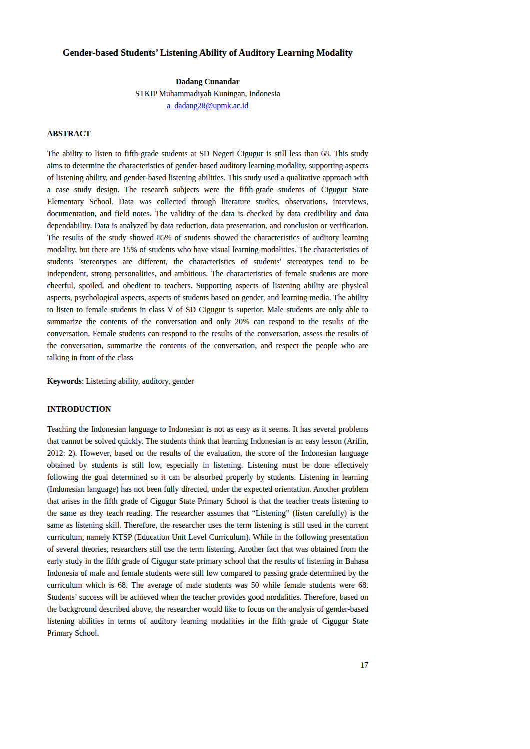Gender-based Students’ Listening Ability of Auditory Learning Modality
Dadang Cunandar
STKIP Muhammadiyah Kuningan, Indonesia
a_dadang28@upmk.ac.id
ABSTRACT
The ability to listen to fifth-grade students at SD Negeri Cigugur is still less than 68. This study aims to determine the characteristics of gender-based auditory learning modality, supporting aspects of listening ability, and gender-based listening abilities. This study used a qualitative approach with a case study design. The research subjects were the fifth-grade students of Cigugur State Elementary School. Data was collected through literature studies, observations, interviews, documentation, and field notes. The validity of the data is checked by data credibility and data dependability. Data is analyzed by data reduction, data presentation, and conclusion or verification. The results of the study showed 85% of students showed the characteristics of auditory learning modality, but there are 15% of students who have visual learning modalities. The characteristics of students 'stereotypes are different, the characteristics of students' stereotypes tend to be independent, strong personalities, and ambitious. The characteristics of female students are more cheerful, spoiled, and obedient to teachers. Supporting aspects of listening ability are physical aspects, psychological aspects, aspects of students based on gender, and learning media. The ability to listen to female students in class V of SD Cigugur is superior. Male students are only able to summarize the contents of the conversation and only 20% can respond to the results of the conversation. Female students can respond to the results of the conversation, assess the results of the conversation, summarize the contents of the conversation, and respect the people who are talking in front of the class
Keywords: Listening ability, auditory, gender
INTRODUCTION
Teaching the Indonesian language to Indonesian is not as easy as it seems. It has several problems that cannot be solved quickly. The students think that learning Indonesian is an easy lesson (Arifin, 2012: 2). However, based on the results of the evaluation, the score of the Indonesian language obtained by students is still low, especially in listening. Listening must be done effectively following the goal determined so it can be absorbed properly by students. Listening in learning (Indonesian language) has not been fully directed, under the expected orientation. Another problem that arises in the fifth grade of Cigugur State Primary School is that the teacher treats listening to the same as they teach reading. The researcher assumes that “Listening” (listen carefully) is the same as listening skill. Therefore, the researcher uses the term listening is still used in the current curriculum, namely KTSP (Education Unit Level Curriculum). While in the following presentation of several theories, researchers still use the term listening. Another fact that was obtained from the early study in the fifth grade of Cigugur state primary school that the results of listening in Bahasa Indonesia of male and female students were still low compared to passing grade determined by the curriculum which is 68. The average of male students was 50 while female students were 68. Students’ success will be achieved when the teacher provides good modalities. Therefore, based on the background described above, the researcher would like to focus on the analysis of gender-based listening abilities in terms of auditory learning modalities in the fifth grade of Cigugur State Primary School.
17